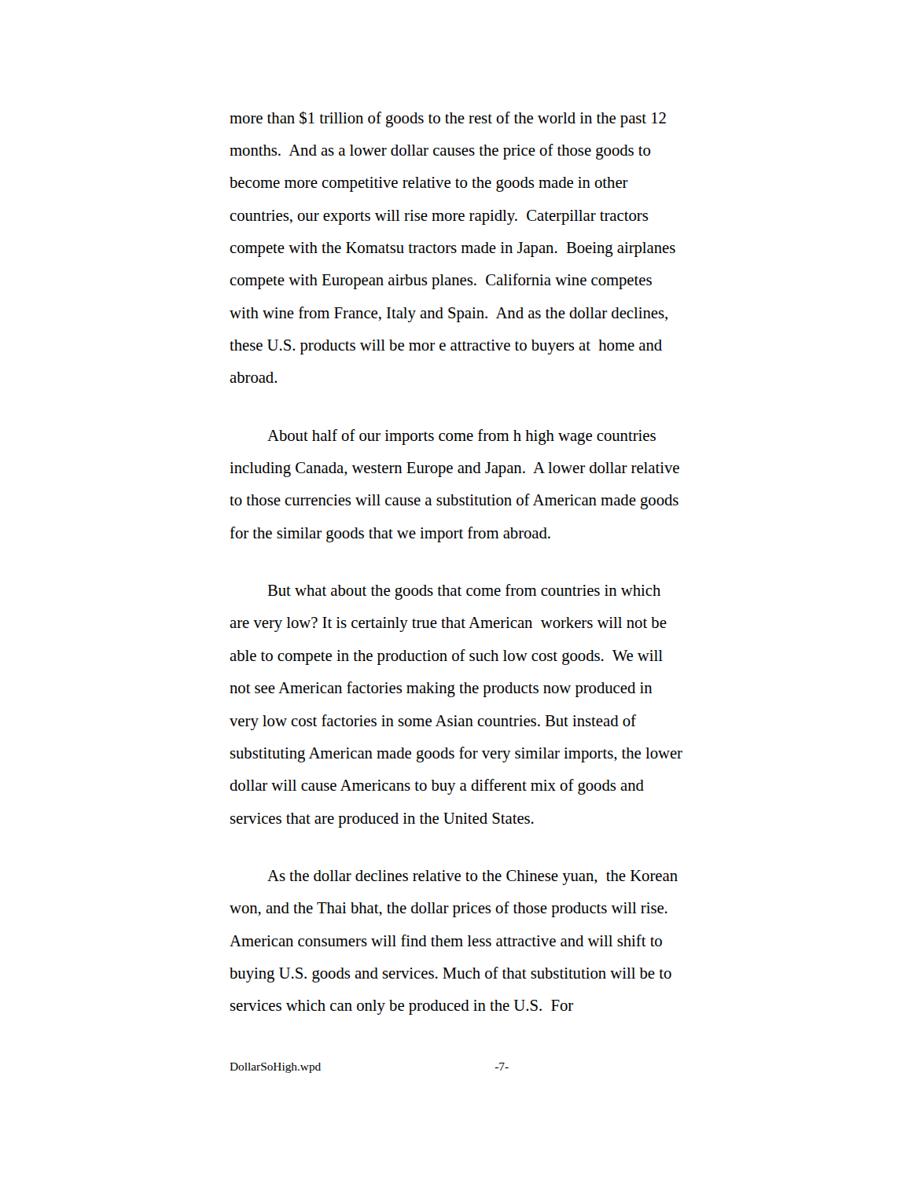more than $1 trillion of goods to the rest of the world in the past 12 months. And as a lower dollar causes the price of those goods to become more competitive relative to the goods made in other countries, our exports will rise more rapidly. Caterpillar tractors compete with the Komatsu tractors made in Japan. Boeing airplanes compete with European airbus planes. California wine competes with wine from France, Italy and Spain. And as the dollar declines, these U.S. products will be mor e attractive to buyers at home and abroad.
About half of our imports come from h high wage countries including Canada, western Europe and Japan. A lower dollar relative to those currencies will cause a substitution of American made goods for the similar goods that we import from abroad.
But what about the goods that come from countries in which are very low? It is certainly true that American workers will not be able to compete in the production of such low cost goods. We will not see American factories making the products now produced in very low cost factories in some Asian countries. But instead of substituting American made goods for very similar imports, the lower dollar will cause Americans to buy a different mix of goods and services that are produced in the United States.
As the dollar declines relative to the Chinese yuan, the Korean won, and the Thai bhat, the dollar prices of those products will rise. American consumers will find them less attractive and will shift to buying U.S. goods and services. Much of that substitution will be to services which can only be produced in the U.S. For
DollarSoHigh.wpd
-7-